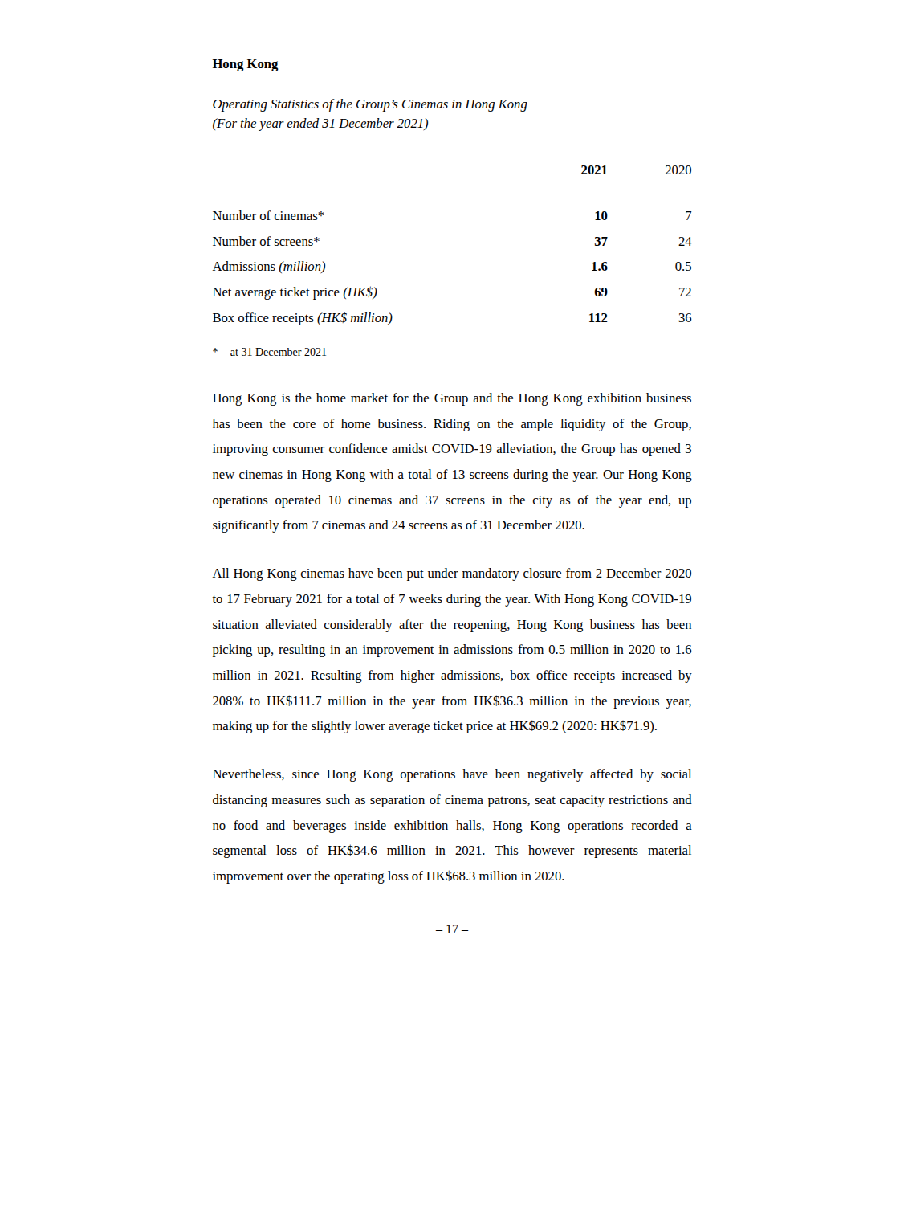Hong Kong
Operating Statistics of the Group’s Cinemas in Hong Kong
(For the year ended 31 December 2021)
| | 2021 | 2020 |
| --- | --- | --- |
| Number of cinemas* | 10 | 7 |
| Number of screens* | 37 | 24 |
| Admissions (million) | 1.6 | 0.5 |
| Net average ticket price (HK$) | 69 | 72 |
| Box office receipts (HK$ million) | 112 | 36 |
*at 31 December 2021
Hong Kong is the home market for the Group and the Hong Kong exhibition business has been the core of home business. Riding on the ample liquidity of the Group, improving consumer confidence amidst COVID-19 alleviation, the Group has opened 3 new cinemas in Hong Kong with a total of 13 screens during the year. Our Hong Kong operations operated 10 cinemas and 37 screens in the city as of the year end, up significantly from 7 cinemas and 24 screens as of 31 December 2020.
All Hong Kong cinemas have been put under mandatory closure from 2 December 2020 to 17 February 2021 for a total of 7 weeks during the year. With Hong Kong COVID-19 situation alleviated considerably after the reopening, Hong Kong business has been picking up, resulting in an improvement in admissions from 0.5 million in 2020 to 1.6 million in 2021. Resulting from higher admissions, box office receipts increased by 208% to HK$111.7 million in the year from HK$36.3 million in the previous year, making up for the slightly lower average ticket price at HK$69.2 (2020: HK$71.9).
Nevertheless, since Hong Kong operations have been negatively affected by social distancing measures such as separation of cinema patrons, seat capacity restrictions and no food and beverages inside exhibition halls, Hong Kong operations recorded a segmental loss of HK$34.6 million in 2021. This however represents material improvement over the operating loss of HK$68.3 million in 2020.
– 17 –